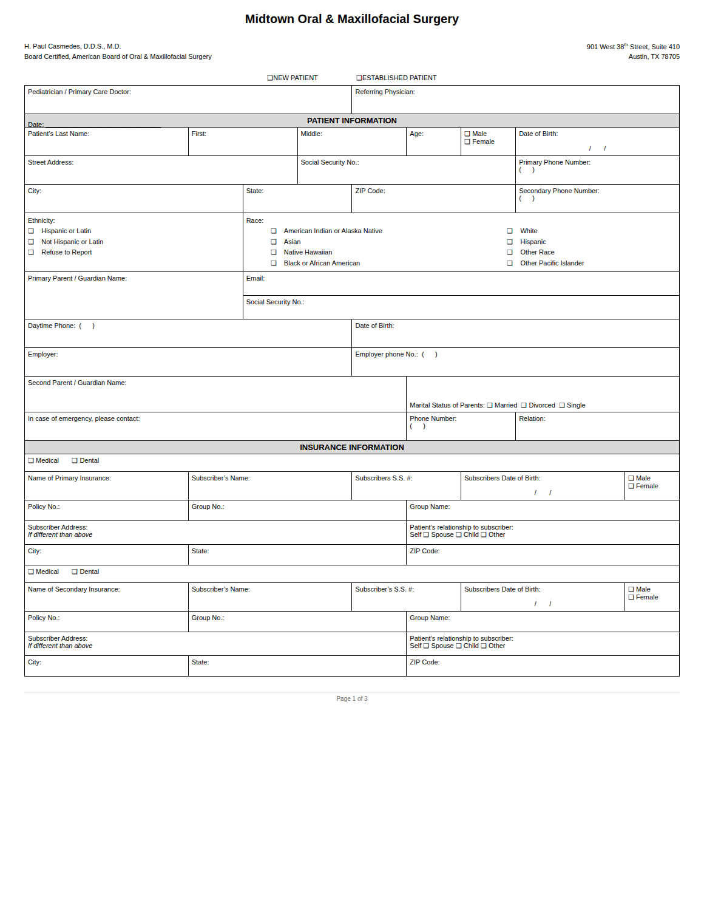Midtown Oral & Maxillofacial Surgery
H. Paul Casmedes, D.D.S., M.D.
Board Certified, American Board of Oral & Maxillofacial Surgery
901 West 38th Street, Suite 410
Austin, TX 78705
❑NEW PATIENT ❑ESTABLISHED PATIENT
| Pediatrician / Primary Care Doctor: | Referring Physician: |
| PATIENT INFORMATION Date: _______________________________ |
| Patient’s Last Name: | First: | Middle: | Age: | ❑ Male ❑ Female | Date of Birth: / / |
| Street Address: | Social Security No.: | Primary Phone Number: ( ) |
| City: | State: | ZIP Code: | Secondary Phone Number: ( ) |
| Ethnicity: ❑ Hispanic or Latin ❑ Not Hispanic or Latin ❑ Refuse to Report | Race: ❑ American Indian or Alaska Native ❑ Asian ❑ Native Hawaiian ❑ Black or African American ❑ White ❑ Hispanic ❑ Other Race ❑ Other Pacific Islander |
| Primary Parent / Guardian Name: | Email: |
| Social Security No.: |
| Daytime Phone: ( ) | Date of Birth: |
| Employer: | Employer phone No.: ( ) |
| Second Parent / Guardian Name: | Marital Status of Parents: ❑ Married ❑ Divorced ❑ Single |
| In case of emergency, please contact: | Phone Number: ( ) | Relation: |
| INSURANCE INFORMATION |
| ❑ Medical ❑ Dental |
| Name of Primary Insurance: | Subscriber’s Name: | Subscribers S.S. #: | Subscribers Date of Birth: / / | ❑ Male ❑ Female |
| Policy No.: | Group No.: | Group Name: |
| Subscriber Address: If different than above | Patient’s relationship to subscriber: Self ❑ Spouse ❑ Child ❑ Other |
| City: | State: | ZIP Code: |
| ❑ Medical ❑ Dental |
| Name of Secondary Insurance: | Subscriber’s Name: | Subscriber’s S.S. #: | Subscribers Date of Birth: / / | ❑ Male ❑ Female |
| Policy No.: | Group No.: | Group Name: |
| Subscriber Address: If different than above | Patient’s relationship to subscriber: Self ❑ Spouse ❑ Child ❑ Other |
| City: | State: | ZIP Code: |
Page 1 of 3